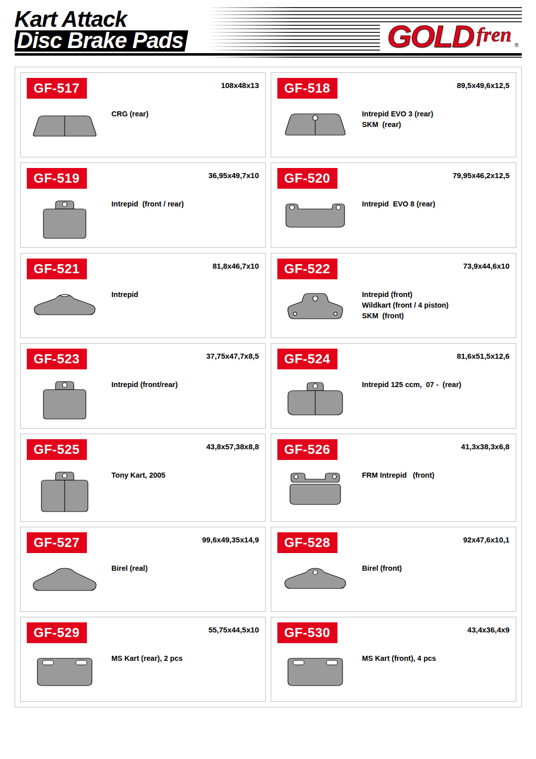Kart Attack Disc Brake Pads
GOLD fren ®
GF-517
108x48x13
CRG (rear)
GF-518
89,5x49,6x12,5
Intrepid EVO 3 (rear)
SKM (rear)
GF-519
36,95x49,7x10
Intrepid (front / rear)
GF-520
79,95x46,2x12,5
Intrepid EVO 8 (rear)
GF-521
81,8x46,7x10
Intrepid
GF-522
73,9x44,6x10
Intrepid (front)
Wildkart (front / 4 piston)
SKM (front)
GF-523
37,75x47,7x8,5
Intrepid (front/rear)
GF-524
81,6x51,5x12,6
Intrepid 125 ccm, 07 - (rear)
GF-525
43,8x57,38x8,8
Tony Kart, 2005
GF-526
41,3x38,3x6,8
FRM Intrepid (front)
GF-527
99,6x49,35x14,9
Birel (real)
GF-528
92x47,6x10,1
Birel (front)
GF-529
55,75x44,5x10
MS Kart (rear), 2 pcs
GF-530
43,4x36,4x9
MS Kart (front), 4 pcs